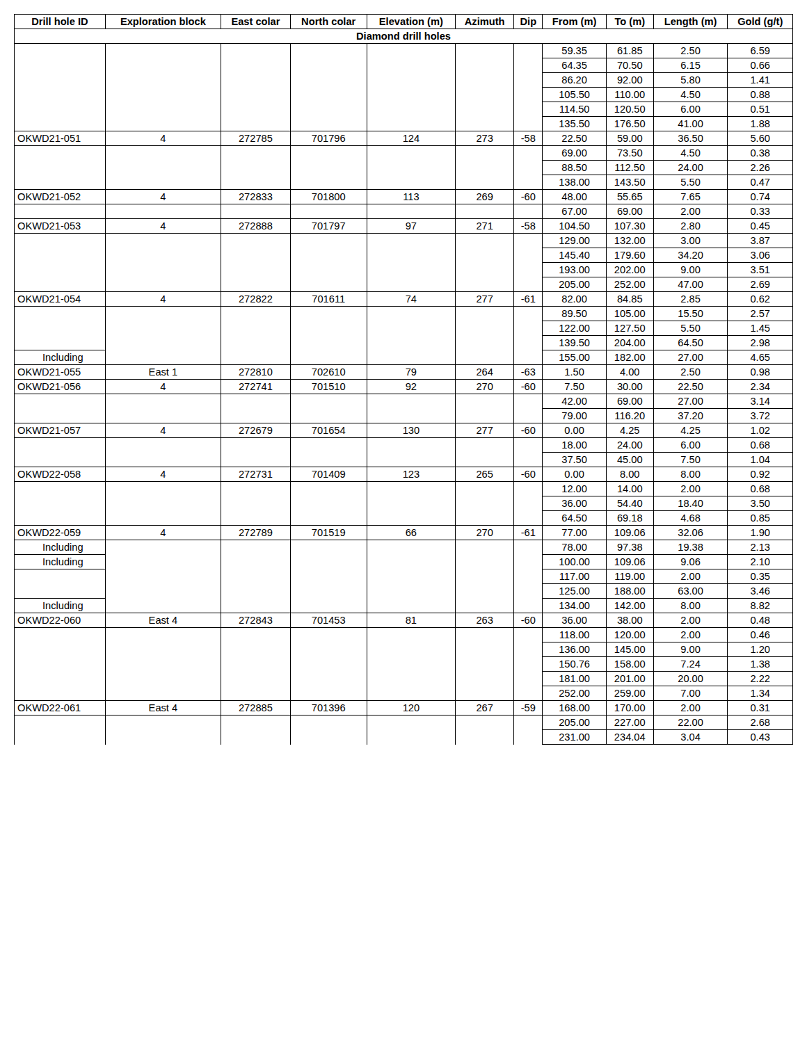| Drill hole ID | Exploration block | East colar | North colar | Elevation (m) | Azimuth | Dip | From (m) | To (m) | Length (m) | Gold (g/t) |
| --- | --- | --- | --- | --- | --- | --- | --- | --- | --- | --- |
| Diamond drill holes |
| | | | | | | | 59.35 | 61.85 | 2.50 | 6.59 |
| | | | | | | | 64.35 | 70.50 | 6.15 | 0.66 |
| | | | | | | | 86.20 | 92.00 | 5.80 | 1.41 |
| | | | | | | | 105.50 | 110.00 | 4.50 | 0.88 |
| | | | | | | | 114.50 | 120.50 | 6.00 | 0.51 |
| | | | | | | | 135.50 | 176.50 | 41.00 | 1.88 |
| OKWD21-051 | 4 | 272785 | 701796 | 124 | 273 | -58 | 22.50 | 59.00 | 36.50 | 5.60 |
| | | | | | | | 69.00 | 73.50 | 4.50 | 0.38 |
| | | | | | | | 88.50 | 112.50 | 24.00 | 2.26 |
| | | | | | | | 138.00 | 143.50 | 5.50 | 0.47 |
| OKWD21-052 | 4 | 272833 | 701800 | 113 | 269 | -60 | 48.00 | 55.65 | 7.65 | 0.74 |
| | | | | | | | 67.00 | 69.00 | 2.00 | 0.33 |
| OKWD21-053 | 4 | 272888 | 701797 | 97 | 271 | -58 | 104.50 | 107.30 | 2.80 | 0.45 |
| | | | | | | | 129.00 | 132.00 | 3.00 | 3.87 |
| | | | | | | | 145.40 | 179.60 | 34.20 | 3.06 |
| | | | | | | | 193.00 | 202.00 | 9.00 | 3.51 |
| | | | | | | | 205.00 | 252.00 | 47.00 | 2.69 |
| OKWD21-054 | 4 | 272822 | 701611 | 74 | 277 | -61 | 82.00 | 84.85 | 2.85 | 0.62 |
| | | | | | | | 89.50 | 105.00 | 15.50 | 2.57 |
| | | | | | | | 122.00 | 127.50 | 5.50 | 1.45 |
| | | | | | | | 139.50 | 204.00 | 64.50 | 2.98 |
| Including | | | | | | | 155.00 | 182.00 | 27.00 | 4.65 |
| OKWD21-055 | East 1 | 272810 | 702610 | 79 | 264 | -63 | 1.50 | 4.00 | 2.50 | 0.98 |
| OKWD21-056 | 4 | 272741 | 701510 | 92 | 270 | -60 | 7.50 | 30.00 | 22.50 | 2.34 |
| | | | | | | | 42.00 | 69.00 | 27.00 | 3.14 |
| | | | | | | | 79.00 | 116.20 | 37.20 | 3.72 |
| OKWD21-057 | 4 | 272679 | 701654 | 130 | 277 | -60 | 0.00 | 4.25 | 4.25 | 1.02 |
| | | | | | | | 18.00 | 24.00 | 6.00 | 0.68 |
| | | | | | | | 37.50 | 45.00 | 7.50 | 1.04 |
| OKWD22-058 | 4 | 272731 | 701409 | 123 | 265 | -60 | 0.00 | 8.00 | 8.00 | 0.92 |
| | | | | | | | 12.00 | 14.00 | 2.00 | 0.68 |
| | | | | | | | 36.00 | 54.40 | 18.40 | 3.50 |
| | | | | | | | 64.50 | 69.18 | 4.68 | 0.85 |
| OKWD22-059 | 4 | 272789 | 701519 | 66 | 270 | -61 | 77.00 | 109.06 | 32.06 | 1.90 |
| Including | | | | | | | 78.00 | 97.38 | 19.38 | 2.13 |
| Including | | | | | | | 100.00 | 109.06 | 9.06 | 2.10 |
| | | | | | | | 117.00 | 119.00 | 2.00 | 0.35 |
| | | | | | | | 125.00 | 188.00 | 63.00 | 3.46 |
| Including | | | | | | | 134.00 | 142.00 | 8.00 | 8.82 |
| OKWD22-060 | East 4 | 272843 | 701453 | 81 | 263 | -60 | 36.00 | 38.00 | 2.00 | 0.48 |
| | | | | | | | 118.00 | 120.00 | 2.00 | 0.46 |
| | | | | | | | 136.00 | 145.00 | 9.00 | 1.20 |
| | | | | | | | 150.76 | 158.00 | 7.24 | 1.38 |
| | | | | | | | 181.00 | 201.00 | 20.00 | 2.22 |
| | | | | | | | 252.00 | 259.00 | 7.00 | 1.34 |
| OKWD22-061 | East 4 | 272885 | 701396 | 120 | 267 | -59 | 168.00 | 170.00 | 2.00 | 0.31 |
| | | | | | | | 205.00 | 227.00 | 22.00 | 2.68 |
| | | | | | | | 231.00 | 234.04 | 3.04 | 0.43 |